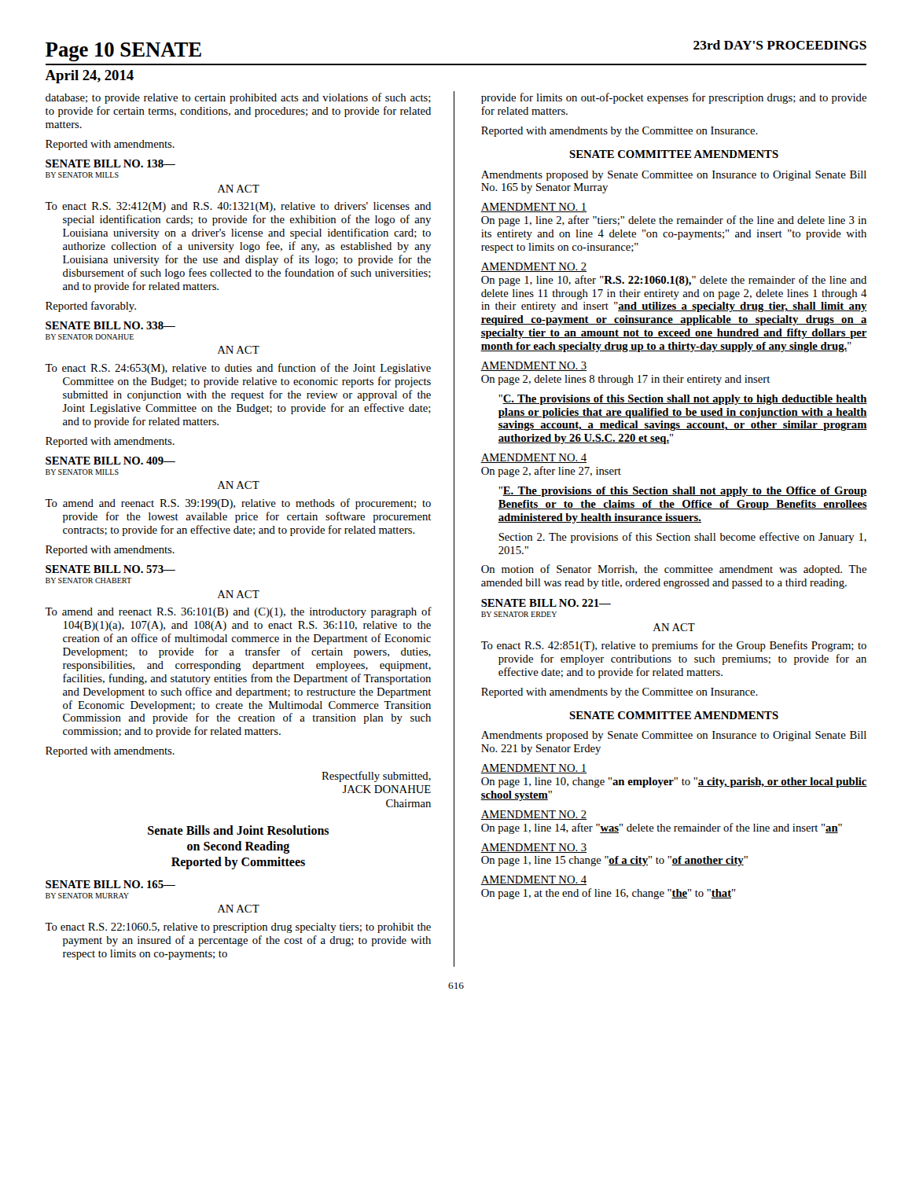Page 10 SENATE
23rd DAY'S PROCEEDINGS
April 24, 2014
database; to provide relative to certain prohibited acts and violations of such acts; to provide for certain terms, conditions, and procedures; and to provide for related matters.
Reported with amendments.
SENATE BILL NO. 138—
BY SENATOR MILLS
AN ACT
To enact R.S. 32:412(M) and R.S. 40:1321(M), relative to drivers' licenses and special identification cards; to provide for the exhibition of the logo of any Louisiana university on a driver's license and special identification card; to authorize collection of a university logo fee, if any, as established by any Louisiana university for the use and display of its logo; to provide for the disbursement of such logo fees collected to the foundation of such universities; and to provide for related matters.
Reported favorably.
SENATE BILL NO. 338—
BY SENATOR DONAHUE
AN ACT
To enact R.S. 24:653(M), relative to duties and function of the Joint Legislative Committee on the Budget; to provide relative to economic reports for projects submitted in conjunction with the request for the review or approval of the Joint Legislative Committee on the Budget; to provide for an effective date; and to provide for related matters.
Reported with amendments.
SENATE BILL NO. 409—
BY SENATOR MILLS
AN ACT
To amend and reenact R.S. 39:199(D), relative to methods of procurement; to provide for the lowest available price for certain software procurement contracts; to provide for an effective date; and to provide for related matters.
Reported with amendments.
SENATE BILL NO. 573—
BY SENATOR CHABERT
AN ACT
To amend and reenact R.S. 36:101(B) and (C)(1), the introductory paragraph of 104(B)(1)(a), 107(A), and 108(A) and to enact R.S. 36:110, relative to the creation of an office of multimodal commerce in the Department of Economic Development; to provide for a transfer of certain powers, duties, responsibilities, and corresponding department employees, equipment, facilities, funding, and statutory entities from the Department of Transportation and Development to such office and department; to restructure the Department of Economic Development; to create the Multimodal Commerce Transition Commission and provide for the creation of a transition plan by such commission; and to provide for related matters.
Reported with amendments.
Respectfully submitted,
JACK DONAHUE
Chairman
Senate Bills and Joint Resolutions
on Second Reading
Reported by Committees
SENATE BILL NO. 165—
BY SENATOR MURRAY
AN ACT
To enact R.S. 22:1060.5, relative to prescription drug specialty tiers; to prohibit the payment by an insured of a percentage of the cost of a drug; to provide with respect to limits on co-payments; to
provide for limits on out-of-pocket expenses for prescription drugs; and to provide for related matters.
Reported with amendments by the Committee on Insurance.
SENATE COMMITTEE AMENDMENTS
Amendments proposed by Senate Committee on Insurance to Original Senate Bill No. 165 by Senator Murray
AMENDMENT NO. 1
On page 1, line 2, after "tiers;" delete the remainder of the line and delete line 3 in its entirety and on line 4 delete "on co-payments;" and insert "to provide with respect to limits on co-insurance;"
AMENDMENT NO. 2
On page 1, line 10, after "R.S. 22:1060.1(8)," delete the remainder of the line and delete lines 11 through 17 in their entirety and on page 2, delete lines 1 through 4 in their entirety and insert "and utilizes a specialty drug tier, shall limit any required co-payment or coinsurance applicable to specialty drugs on a specialty tier to an amount not to exceed one hundred and fifty dollars per month for each specialty drug up to a thirty-day supply of any single drug."
AMENDMENT NO. 3
On page 2, delete lines 8 through 17 in their entirety and insert
"C. The provisions of this Section shall not apply to high deductible health plans or policies that are qualified to be used in conjunction with a health savings account, a medical savings account, or other similar program authorized by 26 U.S.C. 220 et seq."
AMENDMENT NO. 4
On page 2, after line 27, insert
"E. The provisions of this Section shall not apply to the Office of Group Benefits or to the claims of the Office of Group Benefits enrollees administered by health insurance issuers.
Section 2. The provisions of this Section shall become effective on January 1, 2015."
On motion of Senator Morrish, the committee amendment was adopted. The amended bill was read by title, ordered engrossed and passed to a third reading.
SENATE BILL NO. 221—
BY SENATOR ERDEY
AN ACT
To enact R.S. 42:851(T), relative to premiums for the Group Benefits Program; to provide for employer contributions to such premiums; to provide for an effective date; and to provide for related matters.
Reported with amendments by the Committee on Insurance.
SENATE COMMITTEE AMENDMENTS
Amendments proposed by Senate Committee on Insurance to Original Senate Bill No. 221 by Senator Erdey
AMENDMENT NO. 1
On page 1, line 10, change "an employer" to "a city, parish, or other local public school system"
AMENDMENT NO. 2
On page 1, line 14, after "was" delete the remainder of the line and insert "an"
AMENDMENT NO. 3
On page 1, line 15 change "of a city" to "of another city"
AMENDMENT NO. 4
On page 1, at the end of line 16, change "the" to "that"
616